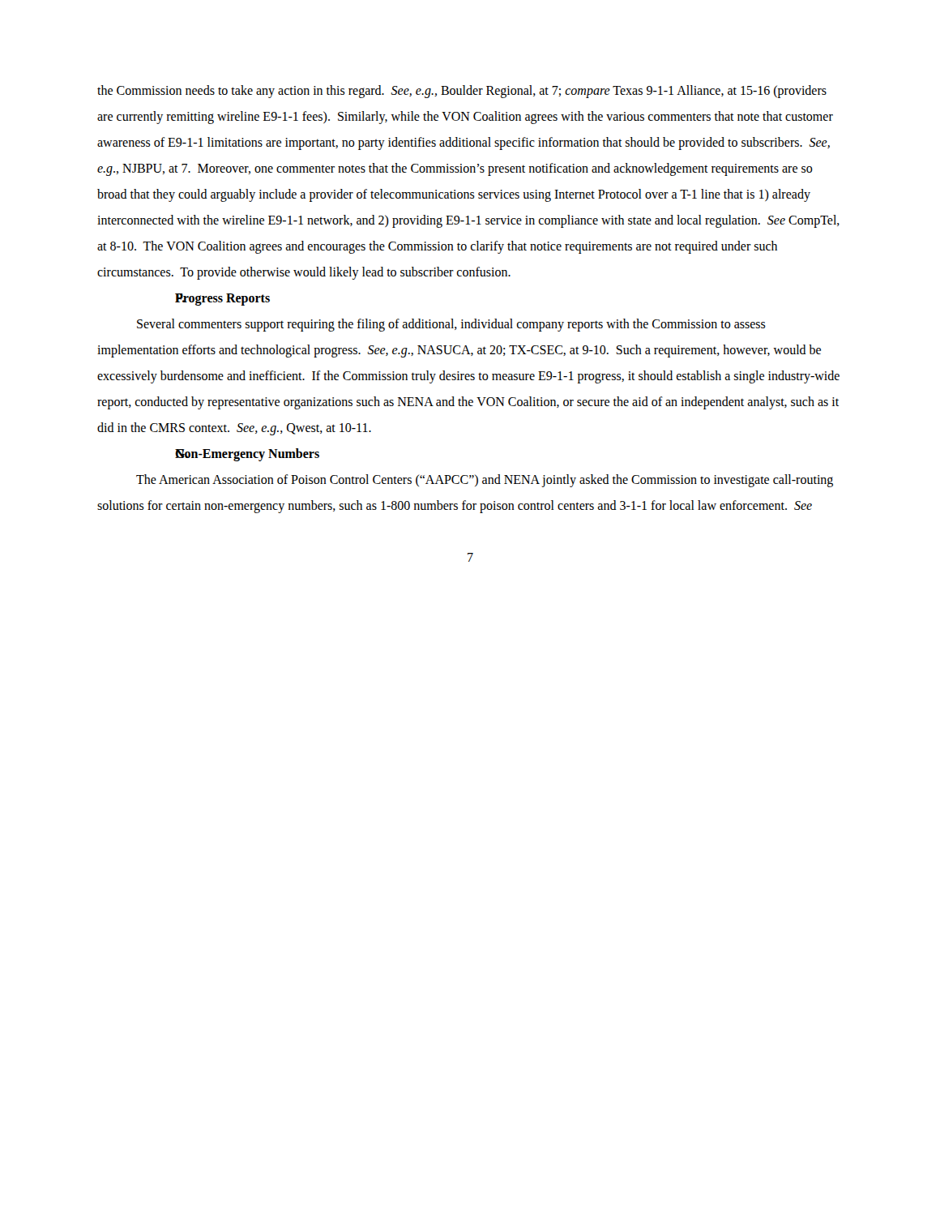the Commission needs to take any action in this regard. See, e.g., Boulder Regional, at 7; compare Texas 9-1-1 Alliance, at 15-16 (providers are currently remitting wireline E9-1-1 fees). Similarly, while the VON Coalition agrees with the various commenters that note that customer awareness of E9-1-1 limitations are important, no party identifies additional specific information that should be provided to subscribers. See, e.g., NJBPU, at 7. Moreover, one commenter notes that the Commission’s present notification and acknowledgement requirements are so broad that they could arguably include a provider of telecommunications services using Internet Protocol over a T-1 line that is 1) already interconnected with the wireline E9-1-1 network, and 2) providing E9-1-1 service in compliance with state and local regulation. See CompTel, at 8-10. The VON Coalition agrees and encourages the Commission to clarify that notice requirements are not required under such circumstances. To provide otherwise would likely lead to subscriber confusion.
F. Progress Reports
Several commenters support requiring the filing of additional, individual company reports with the Commission to assess implementation efforts and technological progress. See, e.g., NASUCA, at 20; TX-CSEC, at 9-10. Such a requirement, however, would be excessively burdensome and inefficient. If the Commission truly desires to measure E9-1-1 progress, it should establish a single industry-wide report, conducted by representative organizations such as NENA and the VON Coalition, or secure the aid of an independent analyst, such as it did in the CMRS context. See, e.g., Qwest, at 10-11.
G. Non-Emergency Numbers
The American Association of Poison Control Centers (“AAPCC”) and NENA jointly asked the Commission to investigate call-routing solutions for certain non-emergency numbers, such as 1-800 numbers for poison control centers and 3-1-1 for local law enforcement. See
7